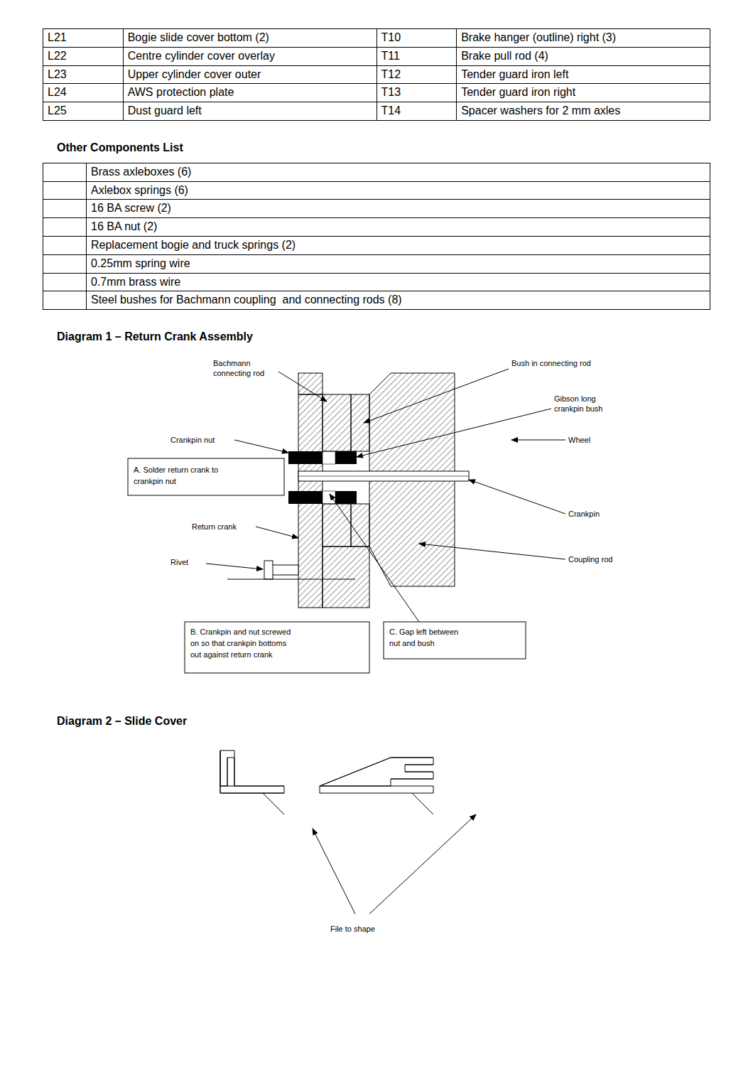| L21 | Bogie slide cover bottom (2) | T10 | Brake hanger (outline) right (3) |
| L22 | Centre cylinder cover overlay | T11 | Brake pull rod (4) |
| L23 | Upper cylinder cover outer | T12 | Tender guard iron left |
| L24 | AWS protection plate | T13 | Tender guard iron right |
| L25 | Dust guard left | T14 | Spacer washers for 2 mm axles |
Other Components List
| | Brass axleboxes (6) |
| | Axlebox springs (6) |
| | 16 BA screw (2) |
| | 16 BA nut (2) |
| | Replacement bogie and truck springs (2) |
| | 0.25mm spring wire |
| | 0.7mm brass wire |
| | Steel bushes for Bachmann coupling and connecting rods (8) |
Diagram 1 – Return Crank Assembly
Bachmann connecting rod Bush in connecting rod Gibson long crankpin bush Wheel Crankpin nut A. Solder return crank to crankpin nut Return crank Rivet Crankpin Coupling rod B. Crankpin and nut screwed on so that crankpin bottoms out against return crank C. Gap left between nut and bush
Diagram 2 – Slide Cover
File to shape